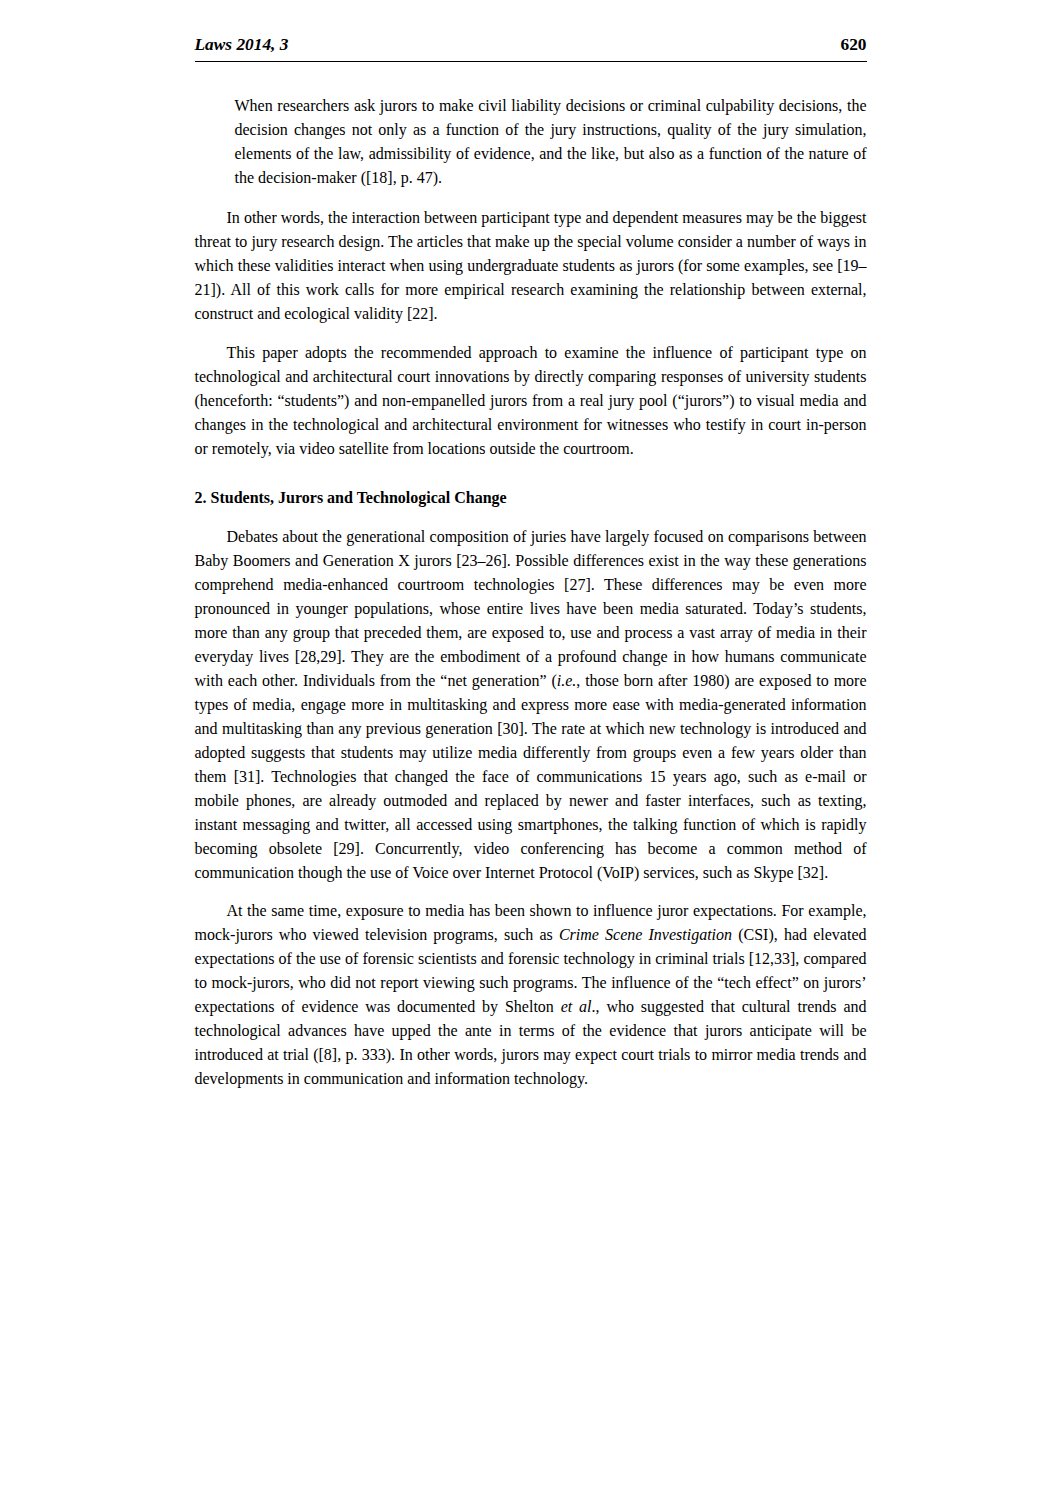Laws 2014, 3
620
When researchers ask jurors to make civil liability decisions or criminal culpability decisions, the decision changes not only as a function of the jury instructions, quality of the jury simulation, elements of the law, admissibility of evidence, and the like, but also as a function of the nature of the decision-maker ([18], p. 47).
In other words, the interaction between participant type and dependent measures may be the biggest threat to jury research design. The articles that make up the special volume consider a number of ways in which these validities interact when using undergraduate students as jurors (for some examples, see [19–21]). All of this work calls for more empirical research examining the relationship between external, construct and ecological validity [22].
This paper adopts the recommended approach to examine the influence of participant type on technological and architectural court innovations by directly comparing responses of university students (henceforth: “students”) and non-empanelled jurors from a real jury pool (“jurors”) to visual media and changes in the technological and architectural environment for witnesses who testify in court in-person or remotely, via video satellite from locations outside the courtroom.
2. Students, Jurors and Technological Change
Debates about the generational composition of juries have largely focused on comparisons between Baby Boomers and Generation X jurors [23–26]. Possible differences exist in the way these generations comprehend media-enhanced courtroom technologies [27]. These differences may be even more pronounced in younger populations, whose entire lives have been media saturated. Today’s students, more than any group that preceded them, are exposed to, use and process a vast array of media in their everyday lives [28,29]. They are the embodiment of a profound change in how humans communicate with each other. Individuals from the “net generation” (i.e., those born after 1980) are exposed to more types of media, engage more in multitasking and express more ease with media-generated information and multitasking than any previous generation [30]. The rate at which new technology is introduced and adopted suggests that students may utilize media differently from groups even a few years older than them [31]. Technologies that changed the face of communications 15 years ago, such as e-mail or mobile phones, are already outmoded and replaced by newer and faster interfaces, such as texting, instant messaging and twitter, all accessed using smartphones, the talking function of which is rapidly becoming obsolete [29]. Concurrently, video conferencing has become a common method of communication though the use of Voice over Internet Protocol (VoIP) services, such as Skype [32].
At the same time, exposure to media has been shown to influence juror expectations. For example, mock-jurors who viewed television programs, such as Crime Scene Investigation (CSI), had elevated expectations of the use of forensic scientists and forensic technology in criminal trials [12,33], compared to mock-jurors, who did not report viewing such programs. The influence of the “tech effect” on jurors’ expectations of evidence was documented by Shelton et al., who suggested that cultural trends and technological advances have upped the ante in terms of the evidence that jurors anticipate will be introduced at trial ([8], p. 333). In other words, jurors may expect court trials to mirror media trends and developments in communication and information technology.